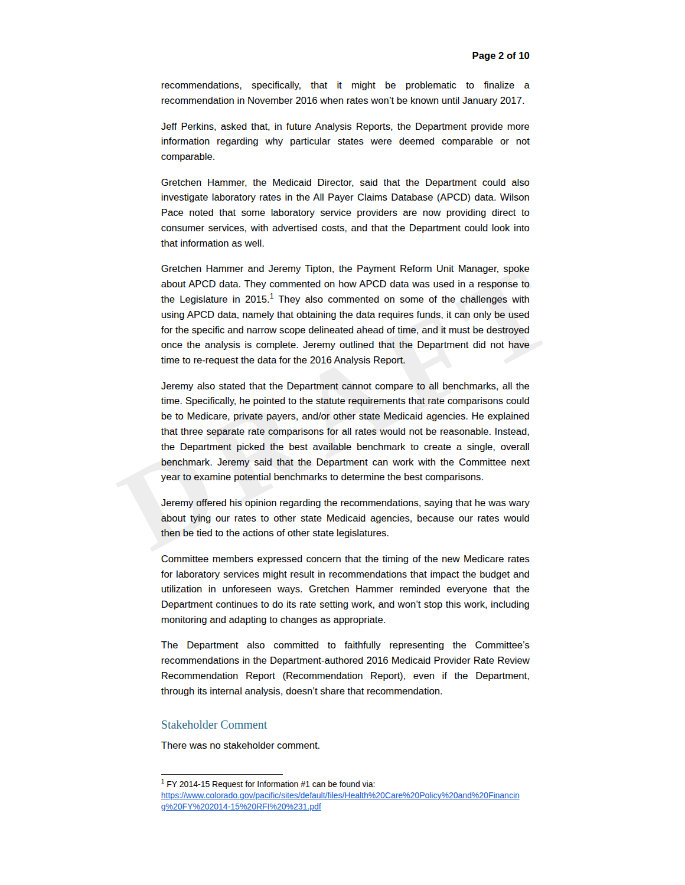DRAFT
Page 2 of 10
recommendations, specifically, that it might be problematic to finalize a recommendation in November 2016 when rates won’t be known until January 2017.
Jeff Perkins, asked that, in future Analysis Reports, the Department provide more information regarding why particular states were deemed comparable or not comparable.
Gretchen Hammer, the Medicaid Director, said that the Department could also investigate laboratory rates in the All Payer Claims Database (APCD) data. Wilson Pace noted that some laboratory service providers are now providing direct to consumer services, with advertised costs, and that the Department could look into that information as well.
Gretchen Hammer and Jeremy Tipton, the Payment Reform Unit Manager, spoke about APCD data. They commented on how APCD data was used in a response to the Legislature in 2015.1 They also commented on some of the challenges with using APCD data, namely that obtaining the data requires funds, it can only be used for the specific and narrow scope delineated ahead of time, and it must be destroyed once the analysis is complete. Jeremy outlined that the Department did not have time to re-request the data for the 2016 Analysis Report.
Jeremy also stated that the Department cannot compare to all benchmarks, all the time. Specifically, he pointed to the statute requirements that rate comparisons could be to Medicare, private payers, and/or other state Medicaid agencies. He explained that three separate rate comparisons for all rates would not be reasonable. Instead, the Department picked the best available benchmark to create a single, overall benchmark. Jeremy said that the Department can work with the Committee next year to examine potential benchmarks to determine the best comparisons.
Jeremy offered his opinion regarding the recommendations, saying that he was wary about tying our rates to other state Medicaid agencies, because our rates would then be tied to the actions of other state legislatures.
Committee members expressed concern that the timing of the new Medicare rates for laboratory services might result in recommendations that impact the budget and utilization in unforeseen ways. Gretchen Hammer reminded everyone that the Department continues to do its rate setting work, and won’t stop this work, including monitoring and adapting to changes as appropriate.
The Department also committed to faithfully representing the Committee’s recommendations in the Department-authored 2016 Medicaid Provider Rate Review Recommendation Report (Recommendation Report), even if the Department, through its internal analysis, doesn’t share that recommendation.
Stakeholder Comment
There was no stakeholder comment.
1 FY 2014-15 Request for Information #1 can be found via:
https://www.colorado.gov/pacific/sites/default/files/Health%20Care%20Policy%20and%20Financing%20FY%202014-15%20RFI%20%231.pdf